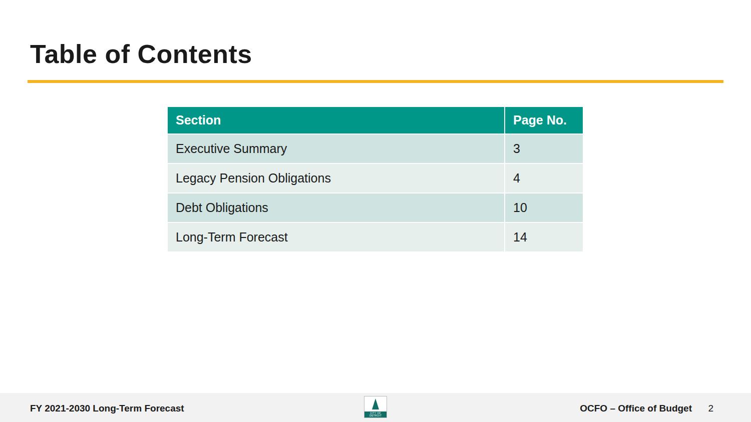Table of Contents
| Section | Page No. |
| --- | --- |
| Executive Summary | 3 |
| Legacy Pension Obligations | 4 |
| Debt Obligations | 10 |
| Long-Term Forecast | 14 |
FY 2021-2030 Long-Term Forecast
CITY OF DETROIT
OCFO – Office of Budget
2